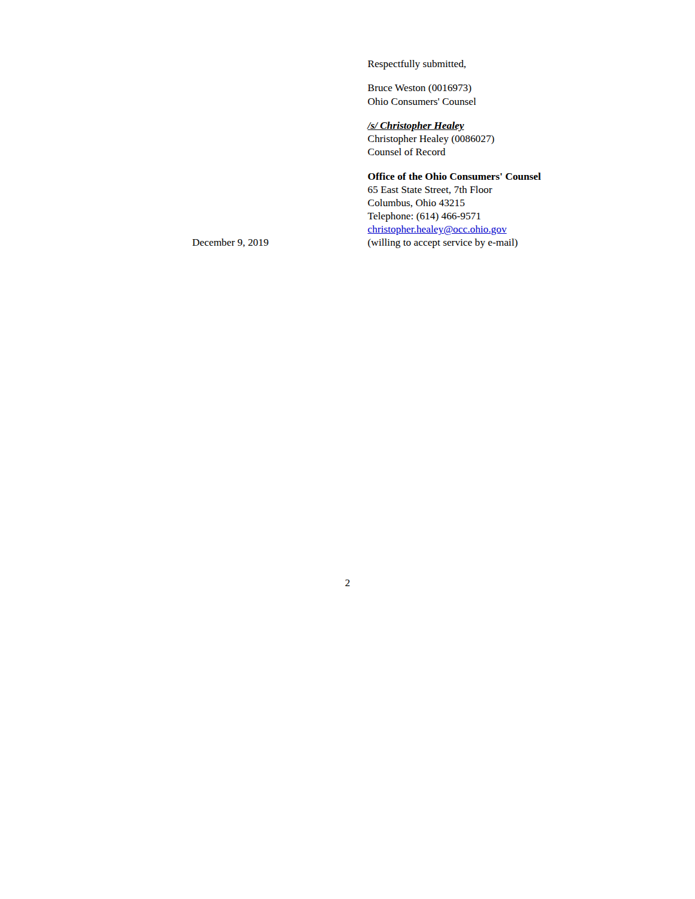Respectfully submitted,
Bruce Weston (0016973)
Ohio Consumers' Counsel
/s/ Christopher Healey
Christopher Healey (0086027)
Counsel of Record
Office of the Ohio Consumers' Counsel
65 East State Street, 7th Floor
Columbus, Ohio 43215
Telephone: (614) 466-9571
christopher.healey@occ.ohio.gov
December 9, 2019
(willing to accept service by e-mail)
2